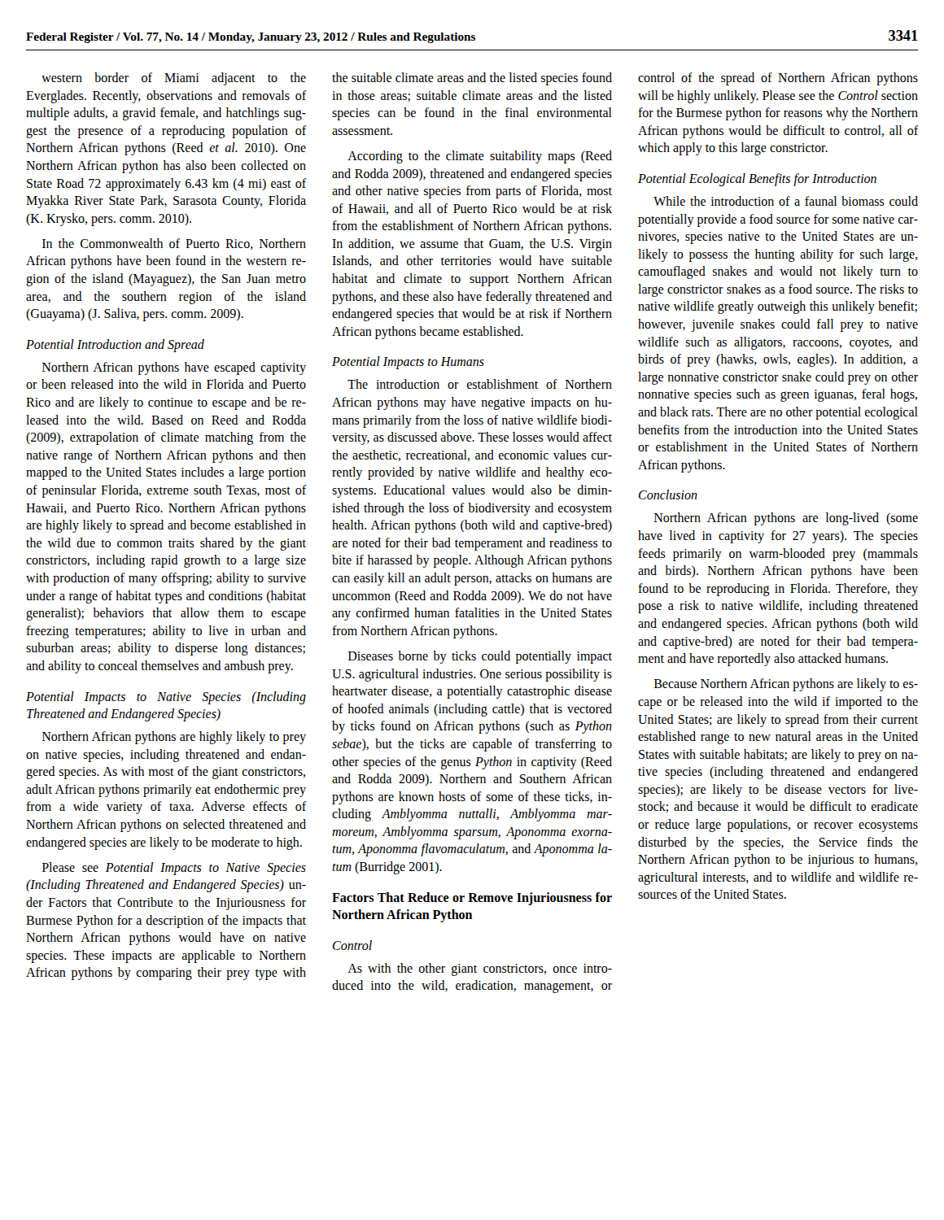Federal Register / Vol. 77, No. 14 / Monday, January 23, 2012 / Rules and Regulations
3341
western border of Miami adjacent to the Everglades. Recently, observations and removals of multiple adults, a gravid female, and hatchlings suggest the presence of a reproducing population of Northern African pythons (Reed et al. 2010). One Northern African python has also been collected on State Road 72 approximately 6.43 km (4 mi) east of Myakka River State Park, Sarasota County, Florida (K. Krysko, pers. comm. 2010).
In the Commonwealth of Puerto Rico, Northern African pythons have been found in the western region of the island (Mayaguez), the San Juan metro area, and the southern region of the island (Guayama) (J. Saliva, pers. comm. 2009).
Potential Introduction and Spread
Northern African pythons have escaped captivity or been released into the wild in Florida and Puerto Rico and are likely to continue to escape and be released into the wild. Based on Reed and Rodda (2009), extrapolation of climate matching from the native range of Northern African pythons and then mapped to the United States includes a large portion of peninsular Florida, extreme south Texas, most of Hawaii, and Puerto Rico. Northern African pythons are highly likely to spread and become established in the wild due to common traits shared by the giant constrictors, including rapid growth to a large size with production of many offspring; ability to survive under a range of habitat types and conditions (habitat generalist); behaviors that allow them to escape freezing temperatures; ability to live in urban and suburban areas; ability to disperse long distances; and ability to conceal themselves and ambush prey.
Potential Impacts to Native Species (Including Threatened and Endangered Species)
Northern African pythons are highly likely to prey on native species, including threatened and endangered species. As with most of the giant constrictors, adult African pythons primarily eat endothermic prey from a wide variety of taxa. Adverse effects of Northern African pythons on selected threatened and endangered species are likely to be moderate to high.
Please see Potential Impacts to Native Species (Including Threatened and Endangered Species) under Factors that Contribute to the Injuriousness for Burmese Python for a description of the impacts that Northern African pythons would have on native species. These impacts are applicable to Northern African pythons by comparing their prey type with the suitable climate areas and the listed species found in those areas; suitable climate areas and the listed species can be found in the final environmental assessment.
According to the climate suitability maps (Reed and Rodda 2009), threatened and endangered species and other native species from parts of Florida, most of Hawaii, and all of Puerto Rico would be at risk from the establishment of Northern African pythons. In addition, we assume that Guam, the U.S. Virgin Islands, and other territories would have suitable habitat and climate to support Northern African pythons, and these also have federally threatened and endangered species that would be at risk if Northern African pythons became established.
Potential Impacts to Humans
The introduction or establishment of Northern African pythons may have negative impacts on humans primarily from the loss of native wildlife biodiversity, as discussed above. These losses would affect the aesthetic, recreational, and economic values currently provided by native wildlife and healthy ecosystems. Educational values would also be diminished through the loss of biodiversity and ecosystem health. African pythons (both wild and captive-bred) are noted for their bad temperament and readiness to bite if harassed by people. Although African pythons can easily kill an adult person, attacks on humans are uncommon (Reed and Rodda 2009). We do not have any confirmed human fatalities in the United States from Northern African pythons.
Diseases borne by ticks could potentially impact U.S. agricultural industries. One serious possibility is heartwater disease, a potentially catastrophic disease of hoofed animals (including cattle) that is vectored by ticks found on African pythons (such as Python sebae), but the ticks are capable of transferring to other species of the genus Python in captivity (Reed and Rodda 2009). Northern and Southern African pythons are known hosts of some of these ticks, including Amblyomma nuttalli, Amblyomma marmoreum, Amblyomma sparsum, Aponomma exornatum, Aponomma flavomaculatum, and Aponomma latum (Burridge 2001).
Factors That Reduce or Remove Injuriousness for Northern African Python
Control
As with the other giant constrictors, once introduced into the wild, eradication, management, or control of the spread of Northern African pythons will be highly unlikely. Please see the Control section for the Burmese python for reasons why the Northern African pythons would be difficult to control, all of which apply to this large constrictor.
Potential Ecological Benefits for Introduction
While the introduction of a faunal biomass could potentially provide a food source for some native carnivores, species native to the United States are unlikely to possess the hunting ability for such large, camouflaged snakes and would not likely turn to large constrictor snakes as a food source. The risks to native wildlife greatly outweigh this unlikely benefit; however, juvenile snakes could fall prey to native wildlife such as alligators, raccoons, coyotes, and birds of prey (hawks, owls, eagles). In addition, a large nonnative constrictor snake could prey on other nonnative species such as green iguanas, feral hogs, and black rats. There are no other potential ecological benefits from the introduction into the United States or establishment in the United States of Northern African pythons.
Conclusion
Northern African pythons are long-lived (some have lived in captivity for 27 years). The species feeds primarily on warm-blooded prey (mammals and birds). Northern African pythons have been found to be reproducing in Florida. Therefore, they pose a risk to native wildlife, including threatened and endangered species. African pythons (both wild and captive-bred) are noted for their bad temperament and have reportedly also attacked humans.
Because Northern African pythons are likely to escape or be released into the wild if imported to the United States; are likely to spread from their current established range to new natural areas in the United States with suitable habitats; are likely to prey on native species (including threatened and endangered species); are likely to be disease vectors for livestock; and because it would be difficult to eradicate or reduce large populations, or recover ecosystems disturbed by the species, the Service finds the Northern African python to be injurious to humans, agricultural interests, and to wildlife and wildlife resources of the United States.